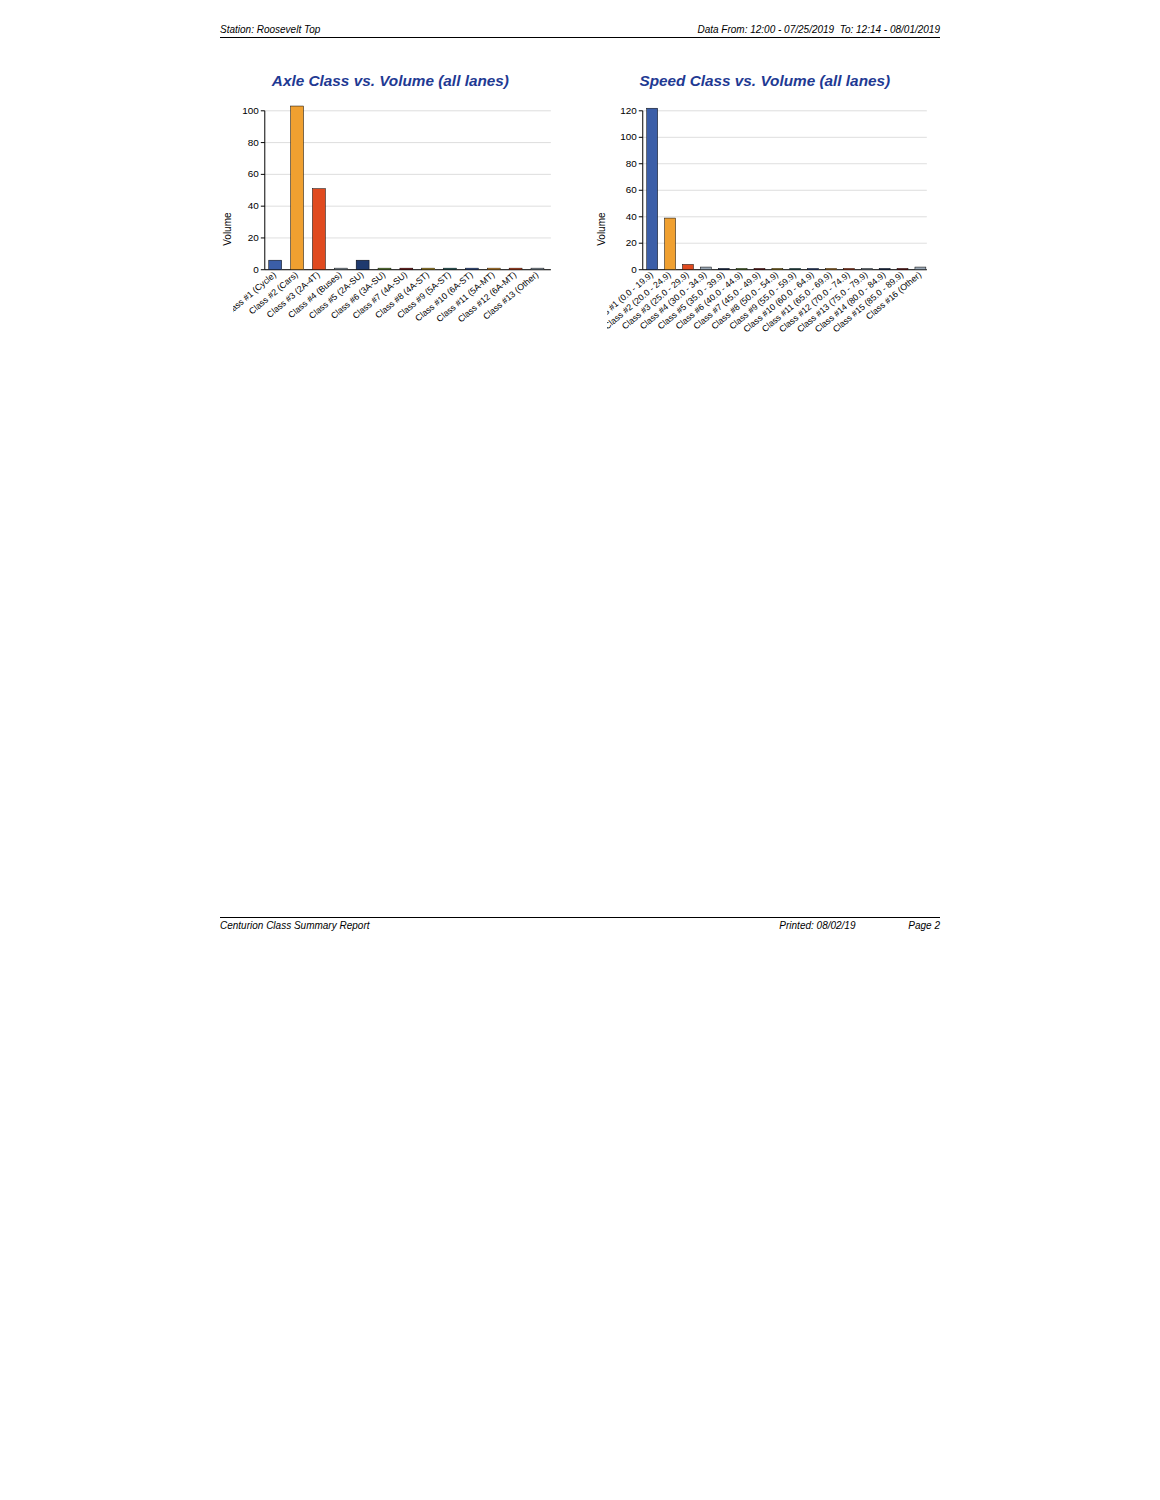Station: Roosevelt Top
Data From: 12:00 - 07/25/2019 To: 12:14 - 08/01/2019
Axle Class vs. Volume (all lanes)
Volume
0 20 40 60 80 100 scale: 20 units = 32 px => 1 unit = 1.6 px Class #1 (Cycle) Class #2 (Cars) Class #3 (2A-4T) Class #4 (Buses) Class #5 (2A-SU) Class #6 (3A-SU) Class #7 (4A-SU) Class #8 (4A-ST) Class #9 (5A-ST) Class #10 (6A-ST) Class #11 (5A-MT) Class #12 (6A-MT) Class #13 (Other)
Speed Class vs. Volume (all lanes)
Volume
0 20 40 60 80 100 120 Class #1 (0.0 - 19.9) Class #2 (20.0 - 24.9) Class #3 (25.0 - 29.9) Class #4 (30.0 - 34.9) Class #5 (35.0 - 39.9) Class #6 (40.0 - 44.9) Class #7 (45.0 - 49.9) Class #8 (50.0 - 54.9) Class #9 (55.0 - 59.9) Class #10 (60.0 - 64.9) Class #11 (65.0 - 69.9) Class #12 (70.0 - 74.9) Class #13 (75.0 - 79.9) Class #14 (80.0 - 84.9) Class #15 (85.0 - 89.9) Class #16 (Other)
Centurion Class Summary Report
Printed: 08/02/19
Page 2